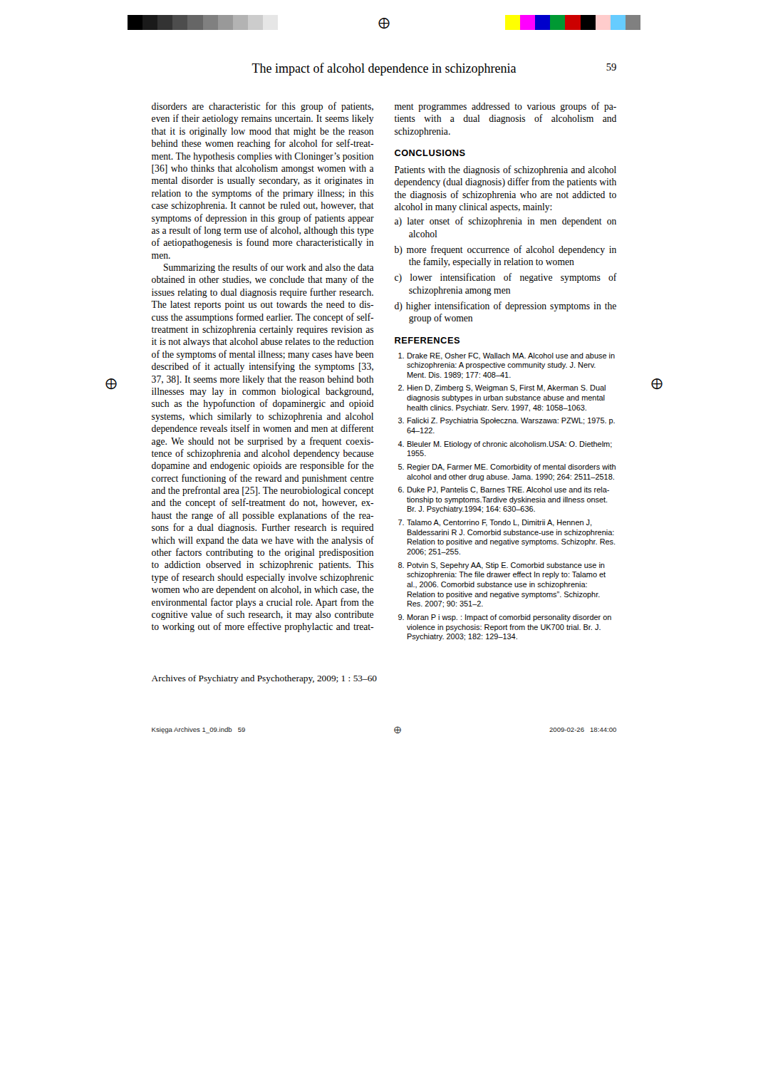⨁
⨁
⨁
The impact of alcohol dependence in schizophrenia 59
disorders are characteristic for this group of patients, even if their aetiology remains uncertain. It seems likely that it is originally low mood that might be the reason behind these women reaching for alcohol for self-treatment. The hypothesis complies with Cloninger’s position [36] who thinks that alcoholism amongst women with a mental disorder is usually secondary, as it originates in relation to the symptoms of the primary illness; in this case schizophrenia. It cannot be ruled out, however, that symptoms of depression in this group of patients appear as a result of long term use of alcohol, although this type of aetiopathogenesis is found more characteristically in men.
Summarizing the results of our work and also the data obtained in other studies, we conclude that many of the issues relating to dual diagnosis require further research. The latest reports point us out towards the need to discuss the assumptions formed earlier. The concept of self-treatment in schizophrenia certainly requires revision as it is not always that alcohol abuse relates to the reduction of the symptoms of mental illness; many cases have been described of it actually intensifying the symptoms [33, 37, 38]. It seems more likely that the reason behind both illnesses may lay in common biological background, such as the hypofunction of dopaminergic and opioid systems, which similarly to schizophrenia and alcohol dependence reveals itself in women and men at different age. We should not be surprised by a frequent coexistence of schizophrenia and alcohol dependency because dopamine and endogenic opioids are responsible for the correct functioning of the reward and punishment centre and the prefrontal area [25]. The neurobiological concept and the concept of self-treatment do not, however, exhaust the range of all possible explanations of the reasons for a dual diagnosis. Further research is required which will expand the data we have with the analysis of other factors contributing to the original predisposition to addiction observed in schizophrenic patients. This type of research should especially involve schizophrenic women who are dependent on alcohol, in which case, the environmental factor plays a crucial role. Apart from the cognitive value of such research, it may also contribute to working out of more effective prophylactic and treatment programmes addressed to various groups of patients with a dual diagnosis of alcoholism and schizophrenia.
Conclusions
Patients with the diagnosis of schizophrenia and alcohol dependency (dual diagnosis) differ from the patients with the diagnosis of schizophrenia who are not addicted to alcohol in many clinical aspects, mainly:
a) later onset of schizophrenia in men dependent on alcohol
b) more frequent occurrence of alcohol dependency in the family, especially in relation to women
c) lower intensification of negative symptoms of schizophrenia among men
d) higher intensification of depression symptoms in the group of women
References
Drake RE, Osher FC, Wallach MA. Alcohol use and abuse in schizophrenia: A prospective community study. J. Nerv. Ment. Dis. 1989; 177: 408–41.
Hien D, Zimberg S, Weigman S, First M, Akerman S. Dual diagnosis subtypes in urban substance abuse and mental health clinics. Psychiatr. Serv. 1997, 48: 1058–1063.
Falicki Z. Psychiatria Społeczna. Warszawa: PZWL; 1975. p. 64–122.
Bleuler M. Etiology of chronic alcoholism.USA: O. Diethelm; 1955.
Regier DA, Farmer ME. Comorbidity of mental disorders with alcohol and other drug abuse. Jama. 1990; 264: 2511–2518.
Duke PJ, Pantelis C, Barnes TRE. Alcohol use and its relationship to symptoms.Tardive dyskinesia and illness onset. Br. J. Psychiatry.1994; 164: 630–636.
Talamo A, Centorrino F, Tondo L, Dimitrii A, Hennen J, Baldessarini R J. Comorbid substance-use in schizophrenia: Relation to positive and negative symptoms. Schizophr. Res. 2006; 251–255.
Potvin S, Sepehry AA, Stip E. Comorbid substance use in schizophrenia: The file drawer effect In reply to: Talamo et al., 2006. Comorbid substance use in schizophrenia: Relation to positive and negative symptoms”. Schizophr. Res. 2007; 90: 351–2.
Moran P i wsp. : Impact of comorbid personality disorder on violence in psychosis: Report from the UK700 trial. Br. J. Psychiatry. 2003; 182: 129–134.
Archives of Psychiatry and Psychotherapy, 2009; 1 : 53–60
Księga Archives 1_09.indb 59 ⨁ 2009-02-26 18:44:00